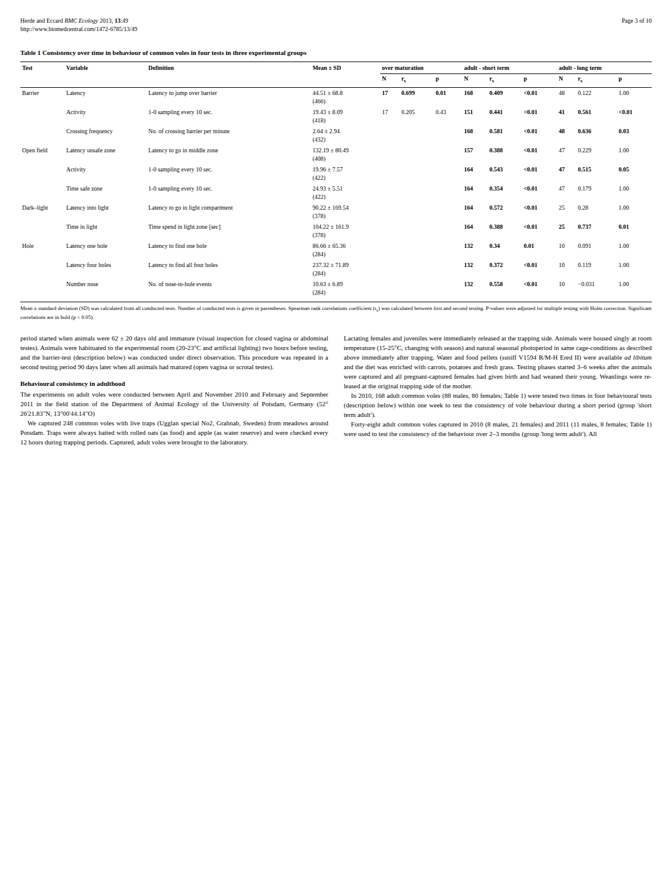Herde and Eccard BMC Ecology 2013, 13:49
http://www.biomedcentral.com/1472-6785/13/49
Page 3 of 10
Table 1 Consistency over time in behaviour of common voles in four tests in three experimental groups
| Test | Variable | Definition | Mean ± SD | over maturation | adult - short term | adult - long term |
| --- | --- | --- | --- | --- | --- | --- |
| N | r s | p | N | r s | p | N | r s | p |
| Barrier | Latency | Latency to jump over barrier | 44.51 ± 68.8 (466) | 17 | 0.699 | 0.01 | 168 | 0.409 | <0.01 | 48 | 0.122 | 1.00 |
| | Activity | 1-0 sampling every 10 sec. | 19.43 ± 8.09 (418) | 17 | 0.205 | 0.43 | 151 | 0.441 | <0.01 | 41 | 0.561 | <0.01 |
| | Crossing frequency | No. of crossing barrier per minute | 2.64 ± 2.94 (432) | | | | 168 | 0.581 | <0.01 | 48 | 0.636 | 0.03 |
| Open field | Latency unsafe zone | Latency to go in middle zone | 132.19 ± 80.49 (408) | | | | 157 | 0.388 | <0.01 | 47 | 0.229 | 1.00 |
| | Activity | 1-0 sampling every 10 sec. | 19.96 ± 7.57 (422) | | | | 164 | 0.543 | <0.01 | 47 | 0.515 | 0.05 |
| | Time safe zone | 1-0 sampling every 10 sec. | 24.93 ± 5.51 (422) | | | | 164 | 0.354 | <0.01 | 47 | 0.179 | 1.00 |
| Dark–light | Latency into light | Latency to go in light compartment | 90.22 ± 169.54 (378) | | | | 164 | 0.572 | <0.01 | 25 | 0.28 | 1.00 |
| | Time in light | Time spend in light zone [sec] | 104.22 ± 161.9 (378) | | | | 164 | 0.388 | <0.01 | 25 | 0.737 | 0.01 |
| Hole | Latency one hole | Latency to find one hole | 86.66 ± 65.36 (284) | | | | 132 | 0.34 | 0.01 | 10 | 0.091 | 1.00 |
| | Latency four holes | Latency to find all four holes | 237.32 ± 71.89 (284) | | | | 132 | 0.372 | <0.01 | 10 | 0.119 | 1.00 |
| | Number nose | No. of nose-in-hole events | 10.63 ± 6.89 (284) | | | | 132 | 0.558 | <0.01 | 10 | −0.031 | 1.00 |
Mean ± standard deviation (SD) was calculated from all conducted tests. Number of conducted tests is given in parentheses. Spearman rank correlations coefficient (rs) was calculated between first and second testing. P-values were adjusted for multiple testing with Holm correction. Significant correlations are in bold (p < 0.05).
period started when animals were 62 ± 20 days old and immature (visual inspection for closed vagina or abdominal testes). Animals were habituated to the experimental room (20-23°C and artificial lighting) two hours before testing, and the barrier-test (description below) was conducted under direct observation. This procedure was repeated in a second testing period 90 days later when all animals had matured (open vagina or scrotal testes).
Behavioural consistency in adulthood
The experiments on adult voles were conducted between April and November 2010 and February and September 2011 in the field station of the Department of Animal Ecology of the University of Potsdam, Germany (52° 26'21.83"N, 13°00'44.14"O)
We captured 248 common voles with live traps (Ugglan special No2, Grahnab, Sweden) from meadows around Potsdam. Traps were always baited with rolled oats (as food) and apple (as water reserve) and were checked every 12 hours during trapping periods. Captured, adult voles were brought to the laboratory.
Lactating females and juveniles were immediately released at the trapping side. Animals were housed singly at room temperature (15-25°C, changing with season) and natural seasonal photoperiod in same cage-conditions as described above immediately after trapping. Water and food pellets (ssniff V1594 R/M-H Ered II) were available ad libitum and the diet was enriched with carrots, potatoes and fresh grass. Testing phases started 3–6 weeks after the animals were captured and all pregnant-captured females had given birth and had weaned their young. Weanlings were released at the original trapping side of the mother.
In 2010, 168 adult common voles (88 males, 80 females; Table 1) were tested two times in four behavioural tests (description below) within one week to test the consistency of vole behaviour during a short period (group 'short term adult').
Forty-eight adult common voles captured in 2010 (8 males, 21 females) and 2011 (11 males, 8 females; Table 1) were used to test the consistency of the behaviour over 2–3 months (group 'long term adult'). All